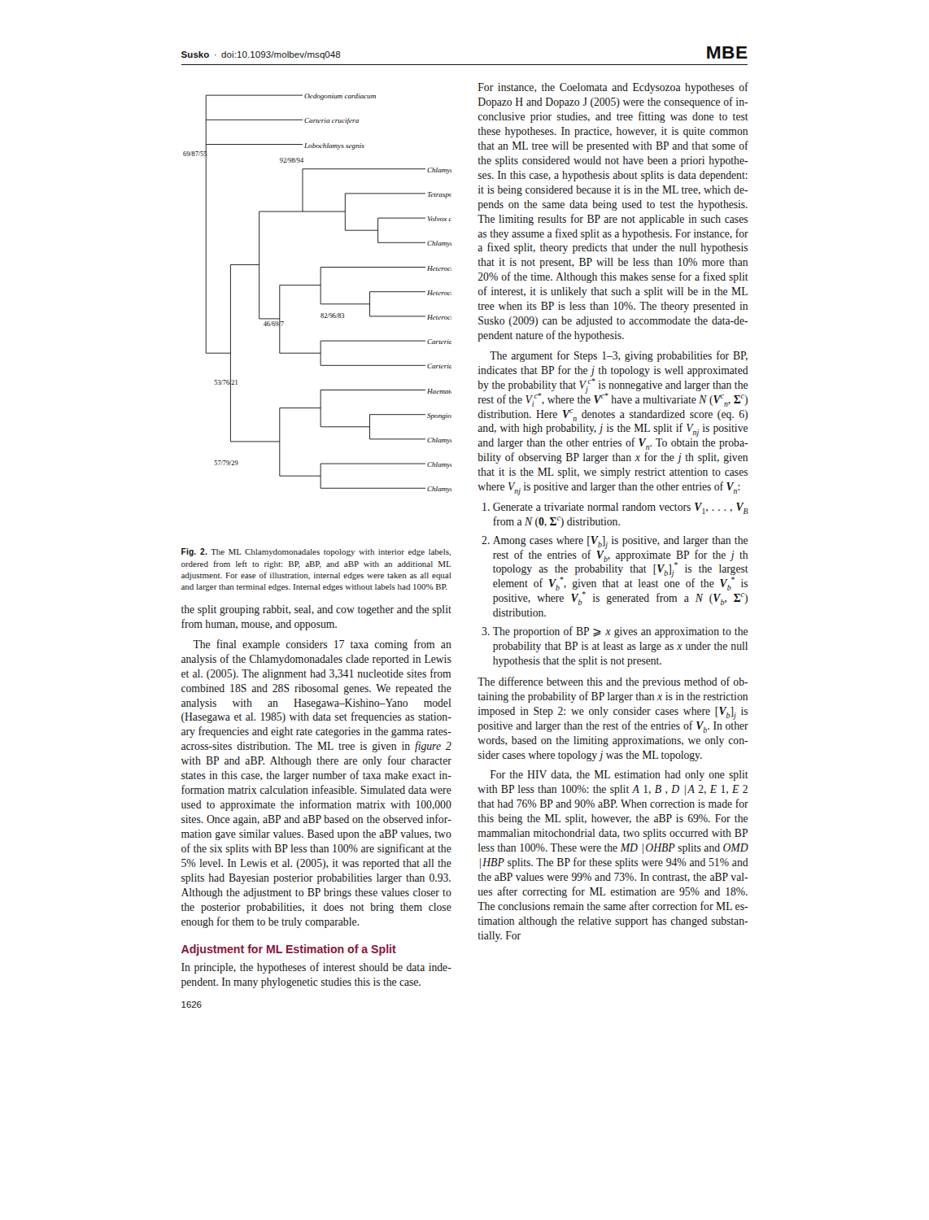Susko·doi:10.1093/molbev/msq048
MBE
Oedogonium cardiacum Carteria crucifera Lobochlamys segnis Chlamydomonas baca Tetraspora sp Volvox carteri Chlamydomonas reinhardtii Heterochlamydomonas lobata Heterochlamydomonas inaequalis Heterochlamydomonas rugosa Carteria radiosa Carteria obtusa Haematococcus Spongiochloris spongiosa Chlamydopodium vacuolatum Chlamydomonas moewusii Chlamydomonas noctigama 69/87/55 92/98/94 46/69/7 82/96/83 53/76/21 57/79/29
Fig. 2. The ML Chlamydomonadales topology with interior edge labels, ordered from left to right: BP, aBP, and aBP with an additional ML adjustment. For ease of illustration, internal edges were taken as all equal and larger than terminal edges. Internal edges without labels had 100% BP.
the split grouping rabbit, seal, and cow together and the split from human, mouse, and opposum.
The final example considers 17 taxa coming from an analysis of the Chlamydomonadales clade reported in Lewis et al. (2005). The alignment had 3,341 nucleotide sites from combined 18S and 28S ribosomal genes. We repeated the analysis with an Hasegawa–Kishino–Yano model (Hasegawa et al. 1985) with data set frequencies as stationary frequencies and eight rate categories in the gamma rates-across-sites distribution. The ML tree is given in figure 2 with BP and aBP. Although there are only four character states in this case, the larger number of taxa make exact information matrix calculation infeasible. Simulated data were used to approximate the information matrix with 100,000 sites. Once again, aBP and aBP based on the observed information gave similar values. Based upon the aBP values, two of the six splits with BP less than 100% are significant at the 5% level. In Lewis et al. (2005), it was reported that all the splits had Bayesian posterior probabilities larger than 0.93. Although the adjustment to BP brings these values closer to the posterior probabilities, it does not bring them close enough for them to be truly comparable.
Adjustment for ML Estimation of a Split
In principle, the hypotheses of interest should be data independent. In many phylogenetic studies this is the case.
For instance, the Coelomata and Ecdysozoa hypotheses of Dopazo H and Dopazo J (2005) were the consequence of inconclusive prior studies, and tree fitting was done to test these hypotheses. In practice, however, it is quite common that an ML tree will be presented with BP and that some of the splits considered would not have been a priori hypotheses. In this case, a hypothesis about splits is data dependent: it is being considered because it is in the ML tree, which depends on the same data being used to test the hypothesis. The limiting results for BP are not applicable in such cases as they assume a fixed split as a hypothesis. For instance, for a fixed split, theory predicts that under the null hypothesis that it is not present, BP will be less than 10% more than 20% of the time. Although this makes sense for a fixed split of interest, it is unlikely that such a split will be in the ML tree when its BP is less than 10%. The theory presented in Susko (2009) can be adjusted to accommodate the data-dependent nature of the hypothesis.
The argument for Steps 1–3, giving probabilities for BP, indicates that BP for the j th topology is well approximated by the probability that Vjc* is nonnegative and larger than the rest of the Vic*, where the Vc* have a multivariate N (Vcn, Σc) distribution. Here Vcn denotes a standardized score (eq. 6) and, with high probability, j is the ML split if Vnj is positive and larger than the other entries of Vn. To obtain the probability of observing BP larger than x for the j th split, given that it is the ML split, we simply restrict attention to cases where Vnj is positive and larger than the other entries of Vn:
Generate a trivariate normal random vectors V1, . . . , VB from a N (0, Σc) distribution.
Among cases where [Vb]j is positive, and larger than the rest of the entries of Vb, approximate BP for the j th topology as the probability that [Vb]j* is the largest element of Vb*, given that at least one of the Vb* is positive, where Vb* is generated from a N (Vb, Σc) distribution.
The proportion of BP ⩾ x gives an approximation to the probability that BP is at least as large as x under the null hypothesis that the split is not present.
The difference between this and the previous method of obtaining the probability of BP larger than x is in the restriction imposed in Step 2: we only consider cases where [Vb]j is positive and larger than the rest of the entries of Vb. In other words, based on the limiting approximations, we only consider cases where topology j was the ML topology.
For the HIV data, the ML estimation had only one split with BP less than 100%: the split A 1, B , D |A 2, E 1, E 2 that had 76% BP and 90% aBP. When correction is made for this being the ML split, however, the aBP is 69%. For the mammalian mitochondrial data, two splits occurred with BP less than 100%. These were the MD |OHBP splits and OMD |HBP splits. The BP for these splits were 94% and 51% and the aBP values were 99% and 73%. In contrast, the aBP values after correcting for ML estimation are 95% and 18%. The conclusions remain the same after correction for ML estimation although the relative support has changed substantially. For
1626